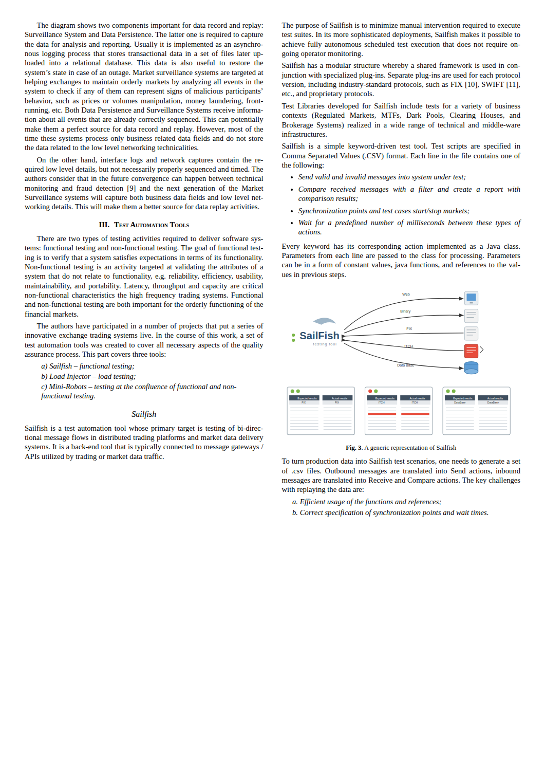The diagram shows two components important for data record and replay: Surveillance System and Data Persistence. The latter one is required to capture the data for analysis and reporting. Usually it is implemented as an asynchronous logging process that stores transactional data in a set of files later uploaded into a relational database. This data is also useful to restore the system’s state in case of an outage. Market surveillance systems are targeted at helping exchanges to maintain orderly markets by analyzing all events in the system to check if any of them can represent signs of malicious participants’ behavior, such as prices or volumes manipulation, money laundering, front-running, etc. Both Data Persistence and Surveillance Systems receive information about all events that are already correctly sequenced. This can potentially make them a perfect source for data record and replay. However, most of the time these systems process only business related data fields and do not store the data related to the low level networking technicalities.
On the other hand, interface logs and network captures contain the required low level details, but not necessarily properly sequenced and timed. The authors consider that in the future convergence can happen between technical monitoring and fraud detection [9] and the next generation of the Market Surveillance systems will capture both business data fields and low level networking details. This will make them a better source for data replay activities.
III. Test Automation Tools
There are two types of testing activities required to deliver software systems: functional testing and non-functional testing. The goal of functional testing is to verify that a system satisfies expectations in terms of its functionality. Non-functional testing is an activity targeted at validating the attributes of a system that do not relate to functionality, e.g. reliability, efficiency, usability, maintainability, and portability. Latency, throughput and capacity are critical non-functional characteristics the high frequency trading systems. Functional and non-functional testing are both important for the orderly functioning of the financial markets.
The authors have participated in a number of projects that put a series of innovative exchange trading systems live. In the course of this work, a set of test automation tools was created to cover all necessary aspects of the quality assurance process. This part covers three tools:
a) Sailfish – functional testing;
b) Load Injector – load testing;
c) Mini-Robots – testing at the confluence of functional and non-functional testing.
Sailfish
Sailfish is a test automation tool whose primary target is testing of bi-directional message flows in distributed trading platforms and market data delivery systems. It is a back-end tool that is typically connected to message gateways / APIs utilized by trading or market data traffic.
The purpose of Sailfish is to minimize manual intervention required to execute test suites. In its more sophisticated deployments, Sailfish makes it possible to achieve fully autonomous scheduled test execution that does not require on-going operator monitoring.
Sailfish has a modular structure whereby a shared framework is used in conjunction with specialized plug-ins. Separate plug-ins are used for each protocol version, including industry-standard protocols, such as FIX [10], SWIFT [11], etc., and proprietary protocols.
Test Libraries developed for Sailfish include tests for a variety of business contexts (Regulated Markets, MTFs, Dark Pools, Clearing Houses, and Brokerage Systems) realized in a wide range of technical and middle-ware infrastructures.
Sailfish is a simple keyword-driven test tool. Test scripts are specified in Comma Separated Values (.CSV) format. Each line in the file contains one of the following:
Send valid and invalid messages into system under test;
Compare received messages with a filter and create a report with comparison results;
Synchronization points and test cases start/stop markets;
Wait for a predefined number of milliseconds between these types of actions.
Every keyword has its corresponding action implemented as a Java class. Parameters from each line are passed to the class for processing. Parameters can be in a form of constant values, java functions, and references to the values in previous steps.
SailFish testing tool Web Binary FIX ITCH Data Base Expected results Actual results FIX FIX Expected results Actual results ITCH ITCH Expected results Actual results DataBase DataBase
Fig. 3. A generic representation of Sailfish
To turn production data into Sailfish test scenarios, one needs to generate a set of .csv files. Outbound messages are translated into Send actions, inbound messages are translated into Receive and Compare actions. The key challenges with replaying the data are:
Efficient usage of the functions and references;
Correct specification of synchronization points and wait times.